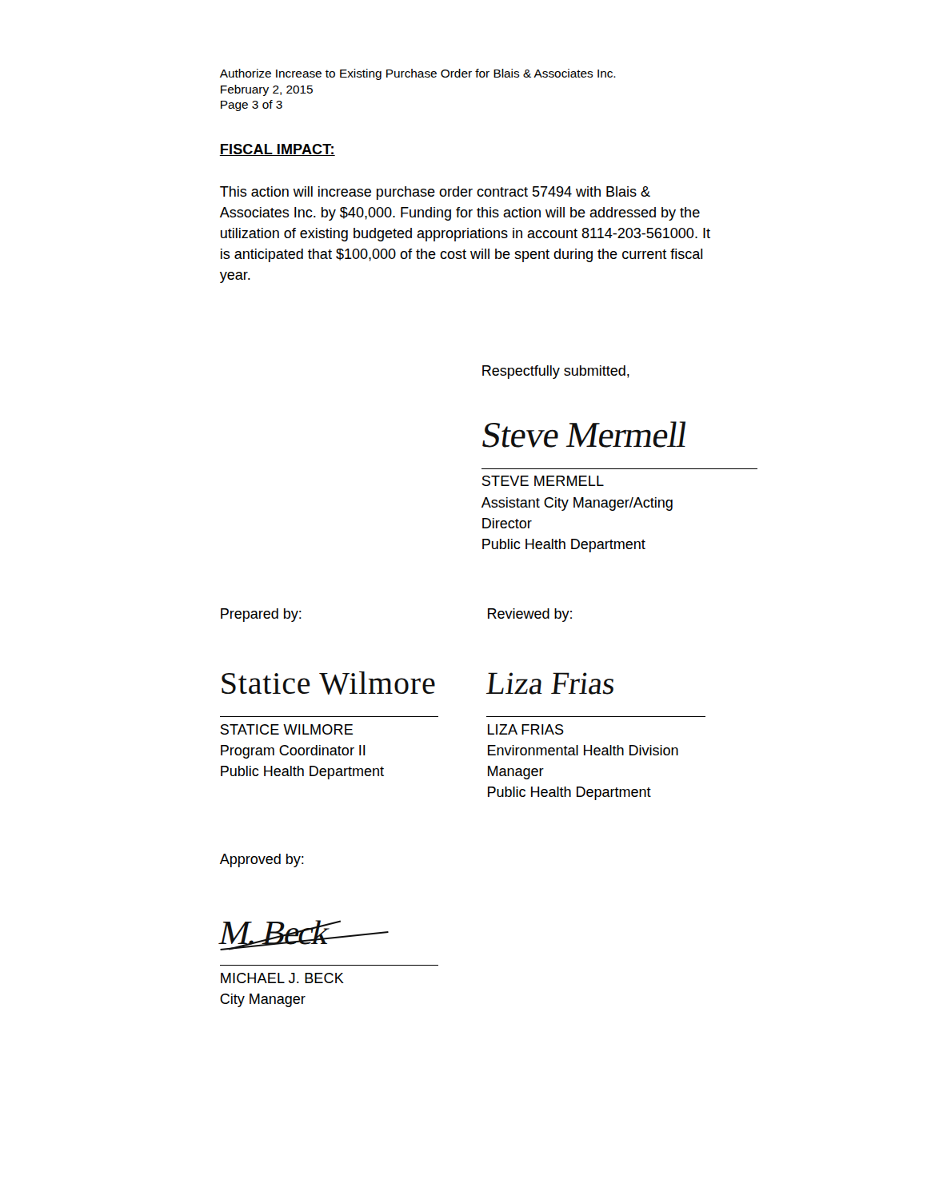Authorize Increase to Existing Purchase Order for Blais & Associates Inc.
February 2, 2015
Page 3 of 3
FISCAL IMPACT:
This action will increase purchase order contract 57494 with Blais & Associates Inc. by $40,000. Funding for this action will be addressed by the utilization of existing budgeted appropriations in account 8114-203-561000. It is anticipated that $100,000 of the cost will be spent during the current fiscal year.
Respectfully submitted,
Steve Mermell
STEVE MERMELL
Assistant City Manager/Acting Director
Public Health Department
Prepared by:
Statice Wilmore
STATICE WILMORE
Program Coordinator II
Public Health Department
Reviewed by:
Liza Frias
LIZA FRIAS
Environmental Health Division Manager
Public Health Department
Approved by:
M. Beck
MICHAEL J. BECK
City Manager